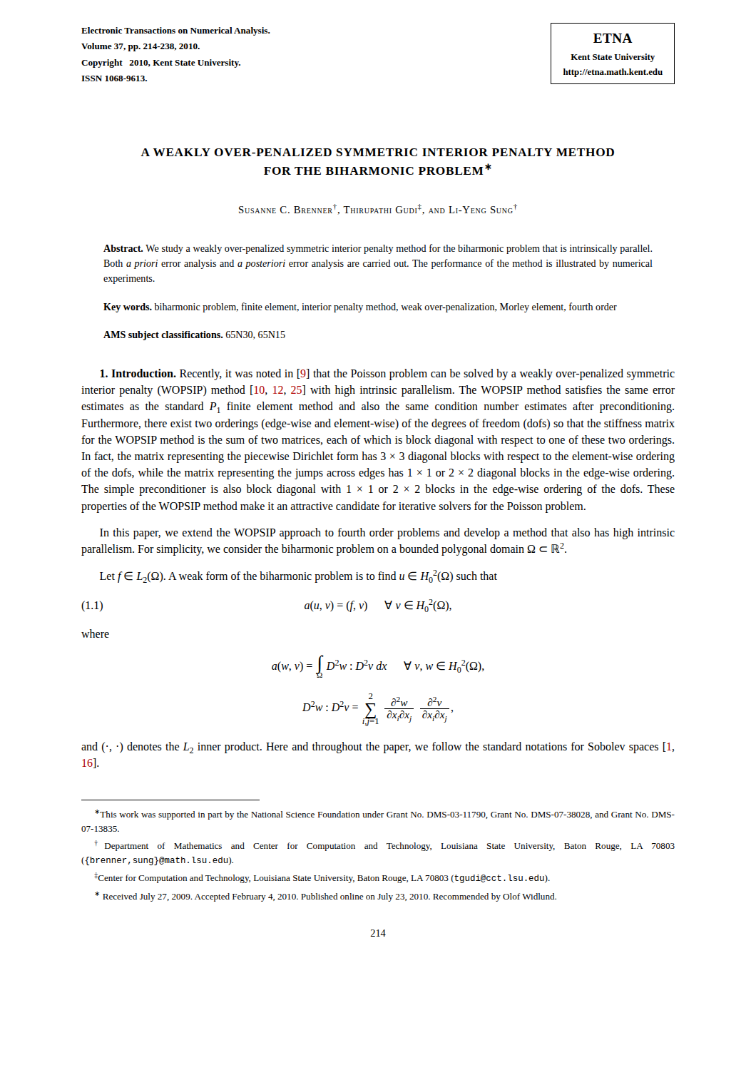Electronic Transactions on Numerical Analysis.
Volume 37, pp. 214-238, 2010.
Copyright 2010, Kent State University.
ISSN 1068-9613.
ETNA
Kent State University
http://etna.math.kent.edu
A WEAKLY OVER-PENALIZED SYMMETRIC INTERIOR PENALTY METHOD
FOR THE BIHARMONIC PROBLEM∗
Susanne C. Brenner†, Thirupathi Gudi‡, and Li-Yeng Sung†
Abstract. We study a weakly over-penalized symmetric interior penalty method for the biharmonic problem that is intrinsically parallel. Both a priori error analysis and a posteriori error analysis are carried out. The performance of the method is illustrated by numerical experiments.
Key words. biharmonic problem, finite element, interior penalty method, weak over-penalization, Morley element, fourth order
AMS subject classifications. 65N30, 65N15
1. Introduction. Recently, it was noted in [9] that the Poisson problem can be solved by a weakly over-penalized symmetric interior penalty (WOPSIP) method [10, 12, 25] with high intrinsic parallelism. The WOPSIP method satisfies the same error estimates as the standard P1 finite element method and also the same condition number estimates after preconditioning. Furthermore, there exist two orderings (edge-wise and element-wise) of the degrees of freedom (dofs) so that the stiffness matrix for the WOPSIP method is the sum of two matrices, each of which is block diagonal with respect to one of these two orderings. In fact, the matrix representing the piecewise Dirichlet form has 3 × 3 diagonal blocks with respect to the element-wise ordering of the dofs, while the matrix representing the jumps across edges has 1 × 1 or 2 × 2 diagonal blocks in the edge-wise ordering. The simple preconditioner is also block diagonal with 1 × 1 or 2 × 2 blocks in the edge-wise ordering of the dofs. These properties of the WOPSIP method make it an attractive candidate for iterative solvers for the Poisson problem.
In this paper, we extend the WOPSIP approach to fourth order problems and develop a method that also has high intrinsic parallelism. For simplicity, we consider the biharmonic problem on a bounded polygonal domain Ω ⊂ ℝ2.
Let f ∈ L2(Ω). A weak form of the biharmonic problem is to find u ∈ H02(Ω) such that
(1.1) a(u, v) = (f, v) ∀ v ∈ H02(Ω),
where
a(w, v) = ∫Ω D2w : D2v dx ∀ v, w ∈ H02(Ω),
D2w : D2v = 2∑i,j=1 ∂2w∂xi∂xj ∂2v∂xi∂xj,
and (·, ·) denotes the L2 inner product. Here and throughout the paper, we follow the standard notations for Sobolev spaces [1, 16].
∗This work was supported in part by the National Science Foundation under Grant No. DMS-03-11790, Grant No. DMS-07-38028, and Grant No. DMS-07-13835.
†Department of Mathematics and Center for Computation and Technology, Louisiana State University, Baton Rouge, LA 70803 ({brenner,sung}@math.lsu.edu).
‡Center for Computation and Technology, Louisiana State University, Baton Rouge, LA 70803 (tgudi@cct.lsu.edu).
∗ Received July 27, 2009. Accepted February 4, 2010. Published online on July 23, 2010. Recommended by Olof Widlund.
214